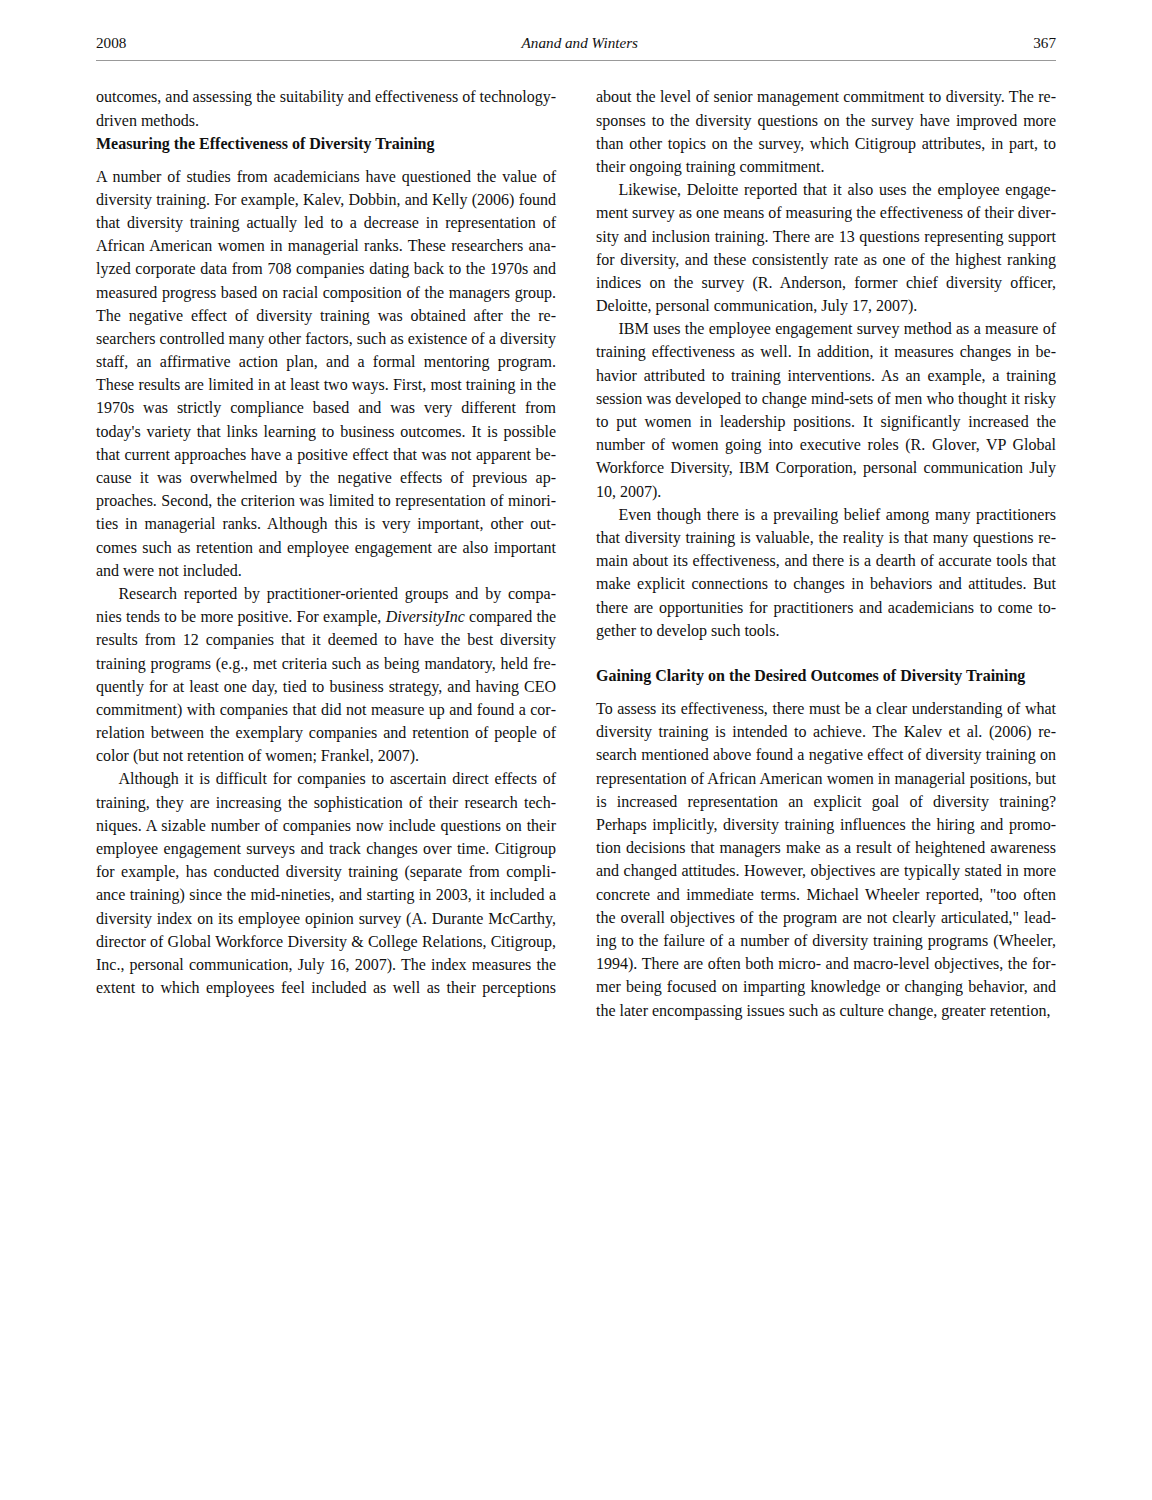2008 Anand and Winters 367
outcomes, and assessing the suitability and effectiveness of technology-driven methods.
Measuring the Effectiveness of Diversity Training
A number of studies from academicians have questioned the value of diversity training. For example, Kalev, Dobbin, and Kelly (2006) found that diversity training actually led to a decrease in representation of African American women in managerial ranks. These researchers analyzed corporate data from 708 companies dating back to the 1970s and measured progress based on racial composition of the managers group. The negative effect of diversity training was obtained after the researchers controlled many other factors, such as existence of a diversity staff, an affirmative action plan, and a formal mentoring program. These results are limited in at least two ways. First, most training in the 1970s was strictly compliance based and was very different from today's variety that links learning to business outcomes. It is possible that current approaches have a positive effect that was not apparent because it was overwhelmed by the negative effects of previous approaches. Second, the criterion was limited to representation of minorities in managerial ranks. Although this is very important, other outcomes such as retention and employee engagement are also important and were not included.
Research reported by practitioner-oriented groups and by companies tends to be more positive. For example, DiversityInc compared the results from 12 companies that it deemed to have the best diversity training programs (e.g., met criteria such as being mandatory, held frequently for at least one day, tied to business strategy, and having CEO commitment) with companies that did not measure up and found a correlation between the exemplary companies and retention of people of color (but not retention of women; Frankel, 2007).
Although it is difficult for companies to ascertain direct effects of training, they are increasing the sophistication of their research techniques. A sizable number of companies now include questions on their employee engagement surveys and track changes over time. Citigroup for example, has conducted diversity training (separate from compliance training) since the mid-nineties, and starting in 2003, it included a diversity index on its employee opinion survey (A. Durante McCarthy, director of Global Workforce Diversity & College Relations, Citigroup, Inc., personal communication, July 16, 2007). The index measures the extent to which employees feel included as well as their perceptions about the level of senior management commitment to diversity. The responses to the diversity questions on the survey have improved more than other topics on the survey, which Citigroup attributes, in part, to their ongoing training commitment.
Likewise, Deloitte reported that it also uses the employee engagement survey as one means of measuring the effectiveness of their diversity and inclusion training. There are 13 questions representing support for diversity, and these consistently rate as one of the highest ranking indices on the survey (R. Anderson, former chief diversity officer, Deloitte, personal communication, July 17, 2007).
IBM uses the employee engagement survey method as a measure of training effectiveness as well. In addition, it measures changes in behavior attributed to training interventions. As an example, a training session was developed to change mind-sets of men who thought it risky to put women in leadership positions. It significantly increased the number of women going into executive roles (R. Glover, VP Global Workforce Diversity, IBM Corporation, personal communication July 10, 2007).
Even though there is a prevailing belief among many practitioners that diversity training is valuable, the reality is that many questions remain about its effectiveness, and there is a dearth of accurate tools that make explicit connections to changes in behaviors and attitudes. But there are opportunities for practitioners and academicians to come together to develop such tools.
Gaining Clarity on the Desired Outcomes of Diversity Training
To assess its effectiveness, there must be a clear understanding of what diversity training is intended to achieve. The Kalev et al. (2006) research mentioned above found a negative effect of diversity training on representation of African American women in managerial positions, but is increased representation an explicit goal of diversity training? Perhaps implicitly, diversity training influences the hiring and promotion decisions that managers make as a result of heightened awareness and changed attitudes. However, objectives are typically stated in more concrete and immediate terms. Michael Wheeler reported, "too often the overall objectives of the program are not clearly articulated," leading to the failure of a number of diversity training programs (Wheeler, 1994). There are often both micro- and macro-level objectives, the former being focused on imparting knowledge or changing behavior, and the later encompassing issues such as culture change, greater retention,